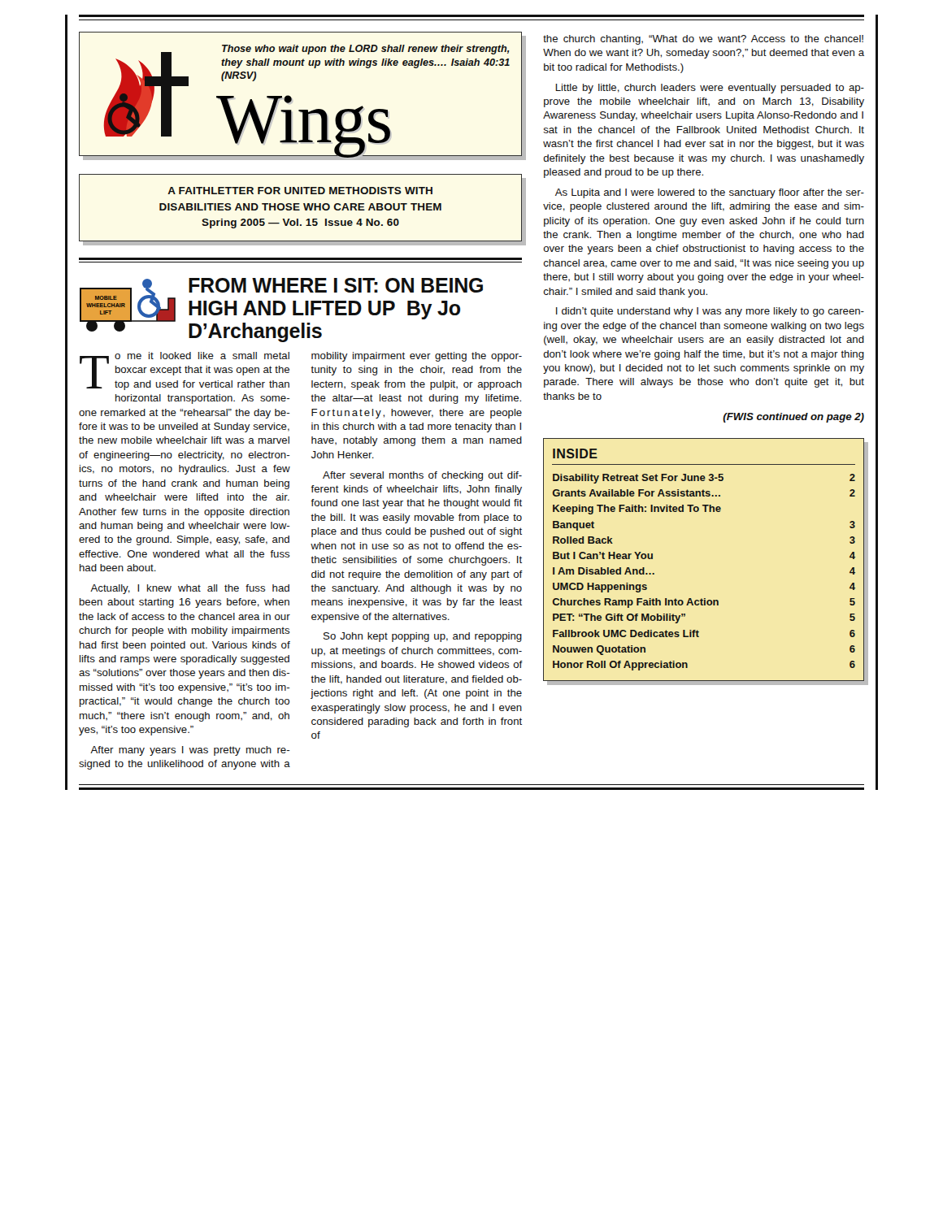Those who wait upon the LORD shall renew their strength, they shall mount up with wings like eagles.… Isaiah 40:31 (NRSV)
Wings
A FAITHLETTER FOR UNITED METHODISTS WITH
DISABILITIES AND THOSE WHO CARE ABOUT THEM
Spring 2005 — Vol. 15 Issue 4 No. 60
MOBILE WHEELCHAIR LIFT
FROM WHERE I SIT: ON BEING HIGH AND LIFTED UP By Jo D’Archangelis
To me it looked like a small metal boxcar except that it was open at the top and used for vertical rather than horizontal transportation. As someone remarked at the “rehearsal” the day before it was to be unveiled at Sunday service, the new mobile wheelchair lift was a marvel of engineering—no electricity, no electronics, no motors, no hydraulics. Just a few turns of the hand crank and human being and wheelchair were lifted into the air. Another few turns in the opposite direction and human being and wheelchair were lowered to the ground. Simple, easy, safe, and effective. One wondered what all the fuss had been about.
Actually, I knew what all the fuss had been about starting 16 years before, when the lack of access to the chancel area in our church for people with mobility impairments had first been pointed out. Various kinds of lifts and ramps were sporadically suggested as “solutions” over those years and then dismissed with “it’s too expensive,” “it’s too impractical,” “it would change the church too much,” “there isn’t enough room,” and, oh yes, “it’s too expensive.”
After many years I was pretty much resigned to the unlikelihood of anyone with a mobility impairment ever getting the opportunity to sing in the choir, read from the lectern, speak from the pulpit, or approach the altar—at least not during my lifetime. Fortunately, however, there are people in this church with a tad more tenacity than I have, notably among them a man named John Henker.
After several months of checking out different kinds of wheelchair lifts, John finally found one last year that he thought would fit the bill. It was easily movable from place to place and thus could be pushed out of sight when not in use so as not to offend the esthetic sensibilities of some churchgoers. It did not require the demolition of any part of the sanctuary. And although it was by no means inexpensive, it was by far the least expensive of the alternatives.
So John kept popping up, and repopping up, at meetings of church committees, commissions, and boards. He showed videos of the lift, handed out literature, and fielded objections right and left. (At one point in the exasperatingly slow process, he and I even considered parading back and forth in front of
the church chanting, “What do we want? Access to the chancel! When do we want it? Uh, someday soon?,” but deemed that even a bit too radical for Methodists.)
Little by little, church leaders were eventually persuaded to approve the mobile wheelchair lift, and on March 13, Disability Awareness Sunday, wheelchair users Lupita Alonso-Redondo and I sat in the chancel of the Fallbrook United Methodist Church. It wasn’t the first chancel I had ever sat in nor the biggest, but it was definitely the best because it was my church. I was unashamedly pleased and proud to be up there.
As Lupita and I were lowered to the sanctuary floor after the service, people clustered around the lift, admiring the ease and simplicity of its operation. One guy even asked John if he could turn the crank. Then a longtime member of the church, one who had over the years been a chief obstructionist to having access to the chancel area, came over to me and said, “It was nice seeing you up there, but I still worry about you going over the edge in your wheelchair.” I smiled and said thank you.
I didn’t quite understand why I was any more likely to go careening over the edge of the chancel than someone walking on two legs (well, okay, we wheelchair users are an easily distracted lot and don’t look where we’re going half the time, but it’s not a major thing you know), but I decided not to let such comments sprinkle on my parade. There will always be those who don’t quite get it, but thanks be to
(FWIS continued on page 2)
INSIDE
| Disability Retreat Set For June 3-5 | 2 |
| Grants Available For Assistants… | 2 |
| Keeping The Faith: Invited To The | |
| Banquet | 3 |
| Rolled Back | 3 |
| But I Can’t Hear You | 4 |
| I Am Disabled And… | 4 |
| UMCD Happenings | 4 |
| Churches Ramp Faith Into Action | 5 |
| PET: “The Gift Of Mobility” | 5 |
| Fallbrook UMC Dedicates Lift | 6 |
| Nouwen Quotation | 6 |
| Honor Roll Of Appreciation | 6 |